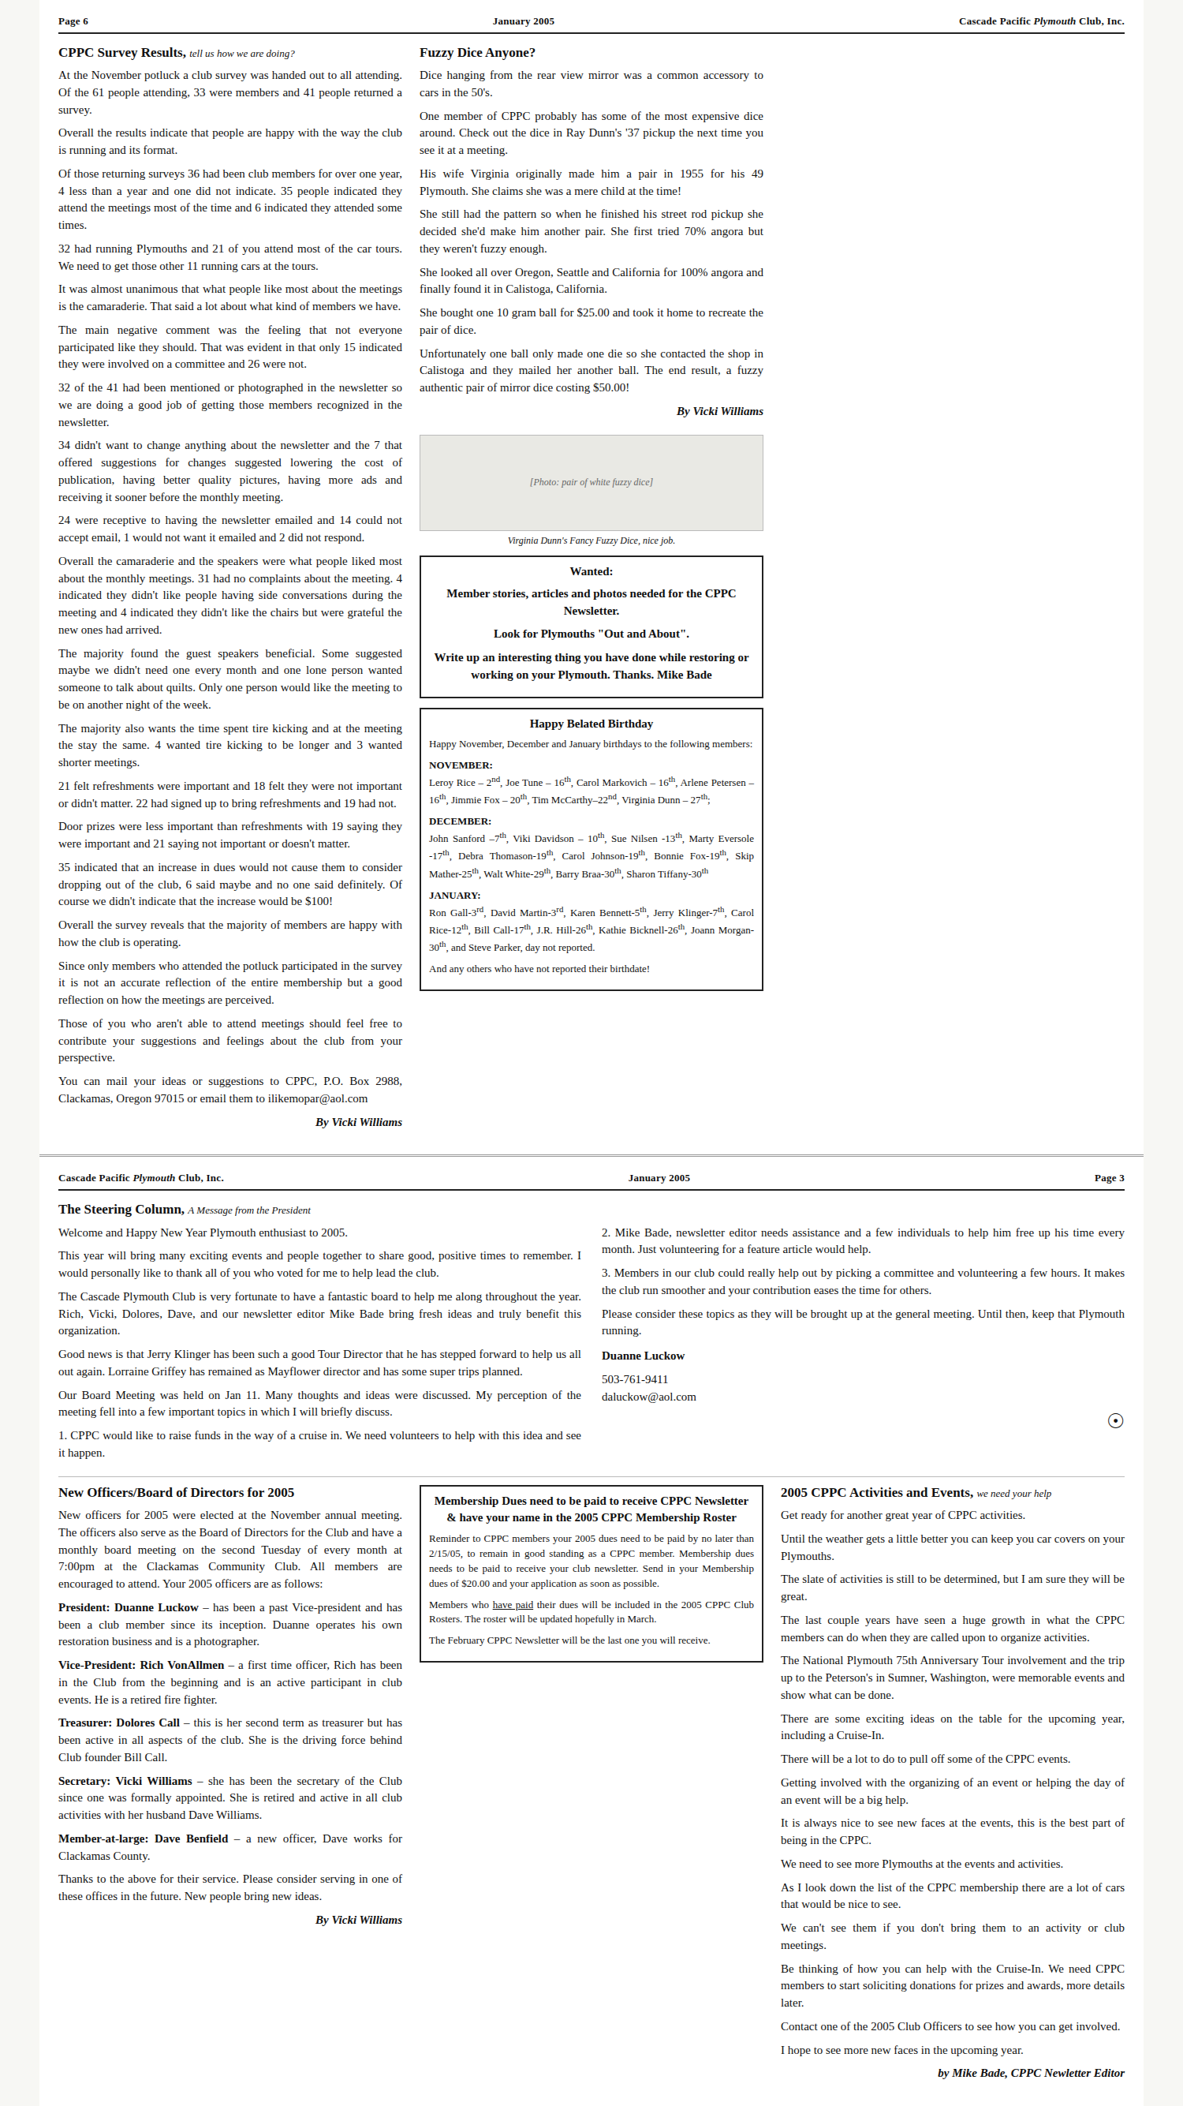Page 6 January 2005 Cascade Pacific Plymouth Club, Inc.
CPPC Survey Results, tell us how we are doing?
At the November potluck a club survey was handed out to all attending. Of the 61 people attending, 33 were members and 41 people returned a survey.
Overall the results indicate that people are happy with the way the club is running and its format.
Of those returning surveys 36 had been club members for over one year, 4 less than a year and one did not indicate. 35 people indicated they attend the meetings most of the time and 6 indicated they attended some times.
32 had running Plymouths and 21 of you attend most of the car tours. We need to get those other 11 running cars at the tours.
It was almost unanimous that what people like most about the meetings is the camaraderie. That said a lot about what kind of members we have.
The main negative comment was the feeling that not everyone participated like they should. That was evident in that only 15 indicated they were involved on a committee and 26 were not.
32 of the 41 had been mentioned or photographed in the newsletter so we are doing a good job of getting those members recognized in the newsletter.
34 didn't want to change anything about the newsletter and the 7 that offered suggestions for changes suggested lowering the cost of publication, having better quality pictures, having more ads and receiving it sooner before the monthly meeting.
24 were receptive to having the newsletter emailed and 14 could not accept email, 1 would not want it emailed and 2 did not respond.
Overall the camaraderie and the speakers were what people liked most about the monthly meetings. 31 had no complaints about the meeting. 4 indicated they didn't like people having side conversations during the meeting and 4 indicated they didn't like the chairs but were grateful the new ones had arrived.
The majority found the guest speakers beneficial. Some suggested maybe we didn't need one every month and one lone person wanted someone to talk about quilts. Only one person would like the meeting to be on another night of the week.
The majority also wants the time spent tire kicking and at the meeting the stay the same. 4 wanted tire kicking to be longer and 3 wanted shorter meetings.
21 felt refreshments were important and 18 felt they were not important or didn't matter. 22 had signed up to bring refreshments and 19 had not.
Door prizes were less important than refreshments with 19 saying they were important and 21 saying not important or doesn't matter.
35 indicated that an increase in dues would not cause them to consider dropping out of the club, 6 said maybe and no one said definitely. Of course we didn't indicate that the increase would be $100!
Overall the survey reveals that the majority of members are happy with how the club is operating.
Since only members who attended the potluck participated in the survey it is not an accurate reflection of the entire membership but a good reflection on how the meetings are perceived.
Those of you who aren't able to attend meetings should feel free to contribute your suggestions and feelings about the club from your perspective.
You can mail your ideas or suggestions to CPPC, P.O. Box 2988, Clackamas, Oregon 97015 or email them to ilikemopar@aol.com
By Vicki Williams
Fuzzy Dice Anyone?
Dice hanging from the rear view mirror was a common accessory to cars in the 50's.
One member of CPPC probably has some of the most expensive dice around. Check out the dice in Ray Dunn's '37 pickup the next time you see it at a meeting.
His wife Virginia originally made him a pair in 1955 for his 49 Plymouth. She claims she was a mere child at the time!
She still had the pattern so when he finished his street rod pickup she decided she'd make him another pair. She first tried 70% angora but they weren't fuzzy enough.
She looked all over Oregon, Seattle and California for 100% angora and finally found it in Calistoga, California.
She bought one 10 gram ball for $25.00 and took it home to recreate the pair of dice.
Unfortunately one ball only made one die so she contacted the shop in Calistoga and they mailed her another ball. The end result, a fuzzy authentic pair of mirror dice costing $50.00!
By Vicki Williams
[Photo: pair of white fuzzy dice]
Virginia Dunn's Fancy Fuzzy Dice, nice job.
Wanted:
Member stories, articles and photos needed for the CPPC Newsletter.
Look for Plymouths "Out and About".
Write up an interesting thing you have done while restoring or working on your Plymouth. Thanks. Mike Bade
Happy Belated Birthday
Happy November, December and January birthdays to the following members:
NOVEMBER:
Leroy Rice – 2nd, Joe Tune – 16th, Carol Markovich – 16th, Arlene Petersen – 16th, Jimmie Fox – 20th, Tim McCarthy–22nd, Virginia Dunn – 27th;
DECEMBER:
John Sanford –7th, Viki Davidson – 10th, Sue Nilsen -13th, Marty Eversole -17th, Debra Thomason-19th, Carol Johnson-19th, Bonnie Fox-19th, Skip Mather-25th, Walt White-29th, Barry Braa-30th, Sharon Tiffany-30th
JANUARY:
Ron Gall-3rd, David Martin-3rd, Karen Bennett-5th, Jerry Klinger-7th, Carol Rice-12th, Bill Call-17th, J.R. Hill-26th, Kathie Bicknell-26th, Joann Morgan-30th, and Steve Parker, day not reported.
And any others who have not reported their birthdate!
Cascade Pacific Plymouth Club, Inc. January 2005 Page 3
The Steering Column, A Message from the President
Welcome and Happy New Year Plymouth enthusiast to 2005.
This year will bring many exciting events and people together to share good, positive times to remember. I would personally like to thank all of you who voted for me to help lead the club.
The Cascade Plymouth Club is very fortunate to have a fantastic board to help me along throughout the year. Rich, Vicki, Dolores, Dave, and our newsletter editor Mike Bade bring fresh ideas and truly benefit this organization.
Good news is that Jerry Klinger has been such a good Tour Director that he has stepped forward to help us all out again. Lorraine Griffey has remained as Mayflower director and has some super trips planned.
Our Board Meeting was held on Jan 11. Many thoughts and ideas were discussed. My perception of the meeting fell into a few important topics in which I will briefly discuss.
1. CPPC would like to raise funds in the way of a cruise in. We need volunteers to help with this idea and see it happen.
2. Mike Bade, newsletter editor needs assistance and a few individuals to help him free up his time every month. Just volunteering for a feature article would help.
3. Members in our club could really help out by picking a committee and volunteering a few hours. It makes the club run smoother and your contribution eases the time for others.
Please consider these topics as they will be brought up at the general meeting. Until then, keep that Plymouth running.
Duanne Luckow
503-761-9411
daluckow@aol.com
☉
New Officers/Board of Directors for 2005
New officers for 2005 were elected at the November annual meeting. The officers also serve as the Board of Directors for the Club and have a monthly board meeting on the second Tuesday of every month at 7:00pm at the Clackamas Community Club. All members are encouraged to attend. Your 2005 officers are as follows:
President: Duanne Luckow – has been a past Vice-president and has been a club member since its inception. Duanne operates his own restoration business and is a photographer.
Vice-President: Rich VonAllmen – a first time officer, Rich has been in the Club from the beginning and is an active participant in club events. He is a retired fire fighter.
Treasurer: Dolores Call – this is her second term as treasurer but has been active in all aspects of the club. She is the driving force behind Club founder Bill Call.
Secretary: Vicki Williams – she has been the secretary of the Club since one was formally appointed. She is retired and active in all club activities with her husband Dave Williams.
Member-at-large: Dave Benfield – a new officer, Dave works for Clackamas County.
Thanks to the above for their service. Please consider serving in one of these offices in the future. New people bring new ideas.
By Vicki Williams
Membership Dues need to be paid to receive CPPC Newsletter & have your name in the 2005 CPPC Membership Roster
Reminder to CPPC members your 2005 dues need to be paid by no later than 2/15/05, to remain in good standing as a CPPC member. Membership dues needs to be paid to receive your club newsletter. Send in your Membership dues of $20.00 and your application as soon as possible.
Members who have paid their dues will be included in the 2005 CPPC Club Rosters. The roster will be updated hopefully in March.
The February CPPC Newsletter will be the last one you will receive.
2005 CPPC Activities and Events, we need your help
Get ready for another great year of CPPC activities.
Until the weather gets a little better you can keep you car covers on your Plymouths.
The slate of activities is still to be determined, but I am sure they will be great.
The last couple years have seen a huge growth in what the CPPC members can do when they are called upon to organize activities.
The National Plymouth 75th Anniversary Tour involvement and the trip up to the Peterson's in Sumner, Washington, were memorable events and show what can be done.
There are some exciting ideas on the table for the upcoming year, including a Cruise-In.
There will be a lot to do to pull off some of the CPPC events.
Getting involved with the organizing of an event or helping the day of an event will be a big help.
It is always nice to see new faces at the events, this is the best part of being in the CPPC.
We need to see more Plymouths at the events and activities.
As I look down the list of the CPPC membership there are a lot of cars that would be nice to see.
We can't see them if you don't bring them to an activity or club meetings.
Be thinking of how you can help with the Cruise-In. We need CPPC members to start soliciting donations for prizes and awards, more details later.
Contact one of the 2005 Club Officers to see how you can get involved.
I hope to see more new faces in the upcoming year.
by Mike Bade, CPPC Newletter Editor